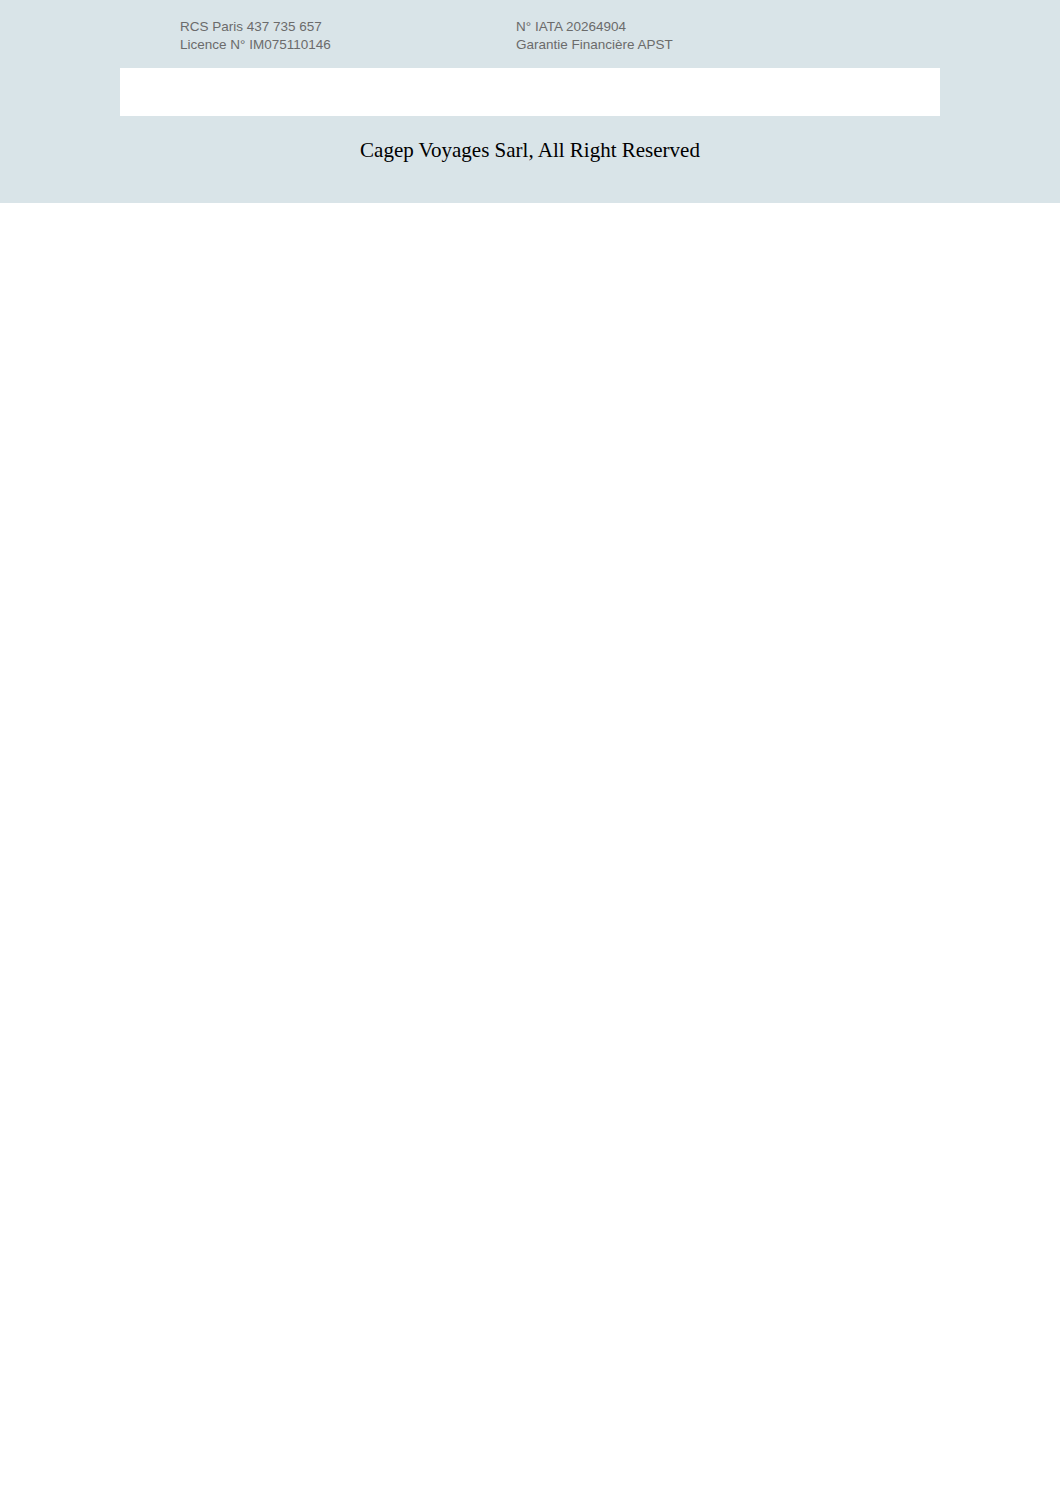RCS Paris 437 735 657
Licence N° IM075110146
N° IATA 20264904
Garantie Financière APST
Cagep Voyages Sarl, All Right Reserved